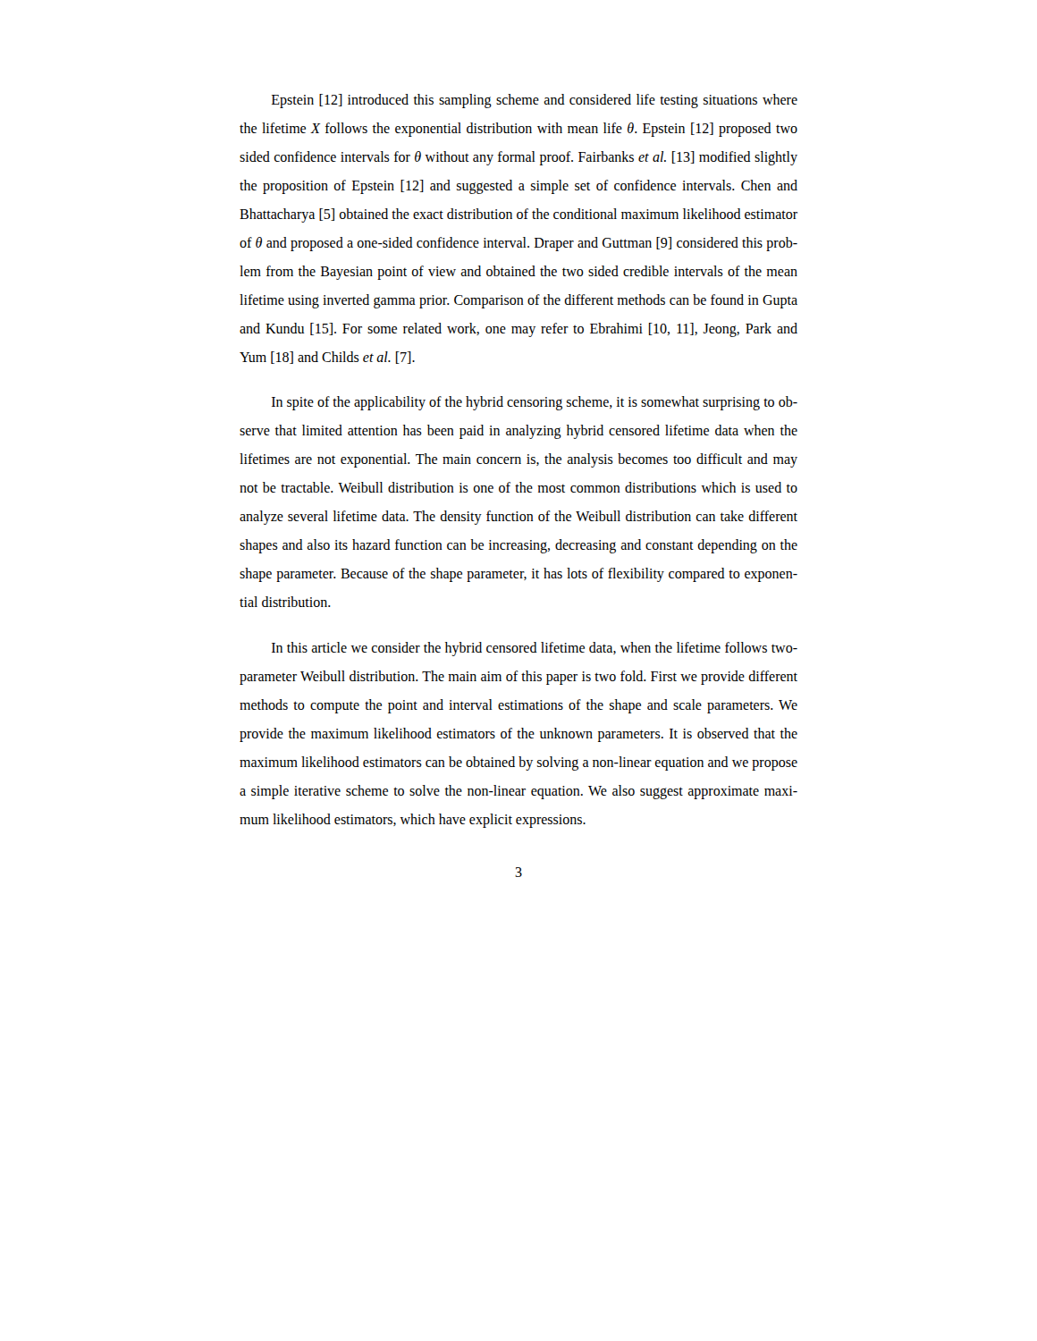Epstein [12] introduced this sampling scheme and considered life testing situations where the lifetime X follows the exponential distribution with mean life θ. Epstein [12] proposed two sided confidence intervals for θ without any formal proof. Fairbanks et al. [13] modified slightly the proposition of Epstein [12] and suggested a simple set of confidence intervals. Chen and Bhattacharya [5] obtained the exact distribution of the conditional maximum likelihood estimator of θ and proposed a one-sided confidence interval. Draper and Guttman [9] considered this problem from the Bayesian point of view and obtained the two sided credible intervals of the mean lifetime using inverted gamma prior. Comparison of the different methods can be found in Gupta and Kundu [15]. For some related work, one may refer to Ebrahimi [10, 11], Jeong, Park and Yum [18] and Childs et al. [7].
In spite of the applicability of the hybrid censoring scheme, it is somewhat surprising to observe that limited attention has been paid in analyzing hybrid censored lifetime data when the lifetimes are not exponential. The main concern is, the analysis becomes too difficult and may not be tractable. Weibull distribution is one of the most common distributions which is used to analyze several lifetime data. The density function of the Weibull distribution can take different shapes and also its hazard function can be increasing, decreasing and constant depending on the shape parameter. Because of the shape parameter, it has lots of flexibility compared to exponential distribution.
In this article we consider the hybrid censored lifetime data, when the lifetime follows two-parameter Weibull distribution. The main aim of this paper is two fold. First we provide different methods to compute the point and interval estimations of the shape and scale parameters. We provide the maximum likelihood estimators of the unknown parameters. It is observed that the maximum likelihood estimators can be obtained by solving a non-linear equation and we propose a simple iterative scheme to solve the non-linear equation. We also suggest approximate maximum likelihood estimators, which have explicit expressions.
3